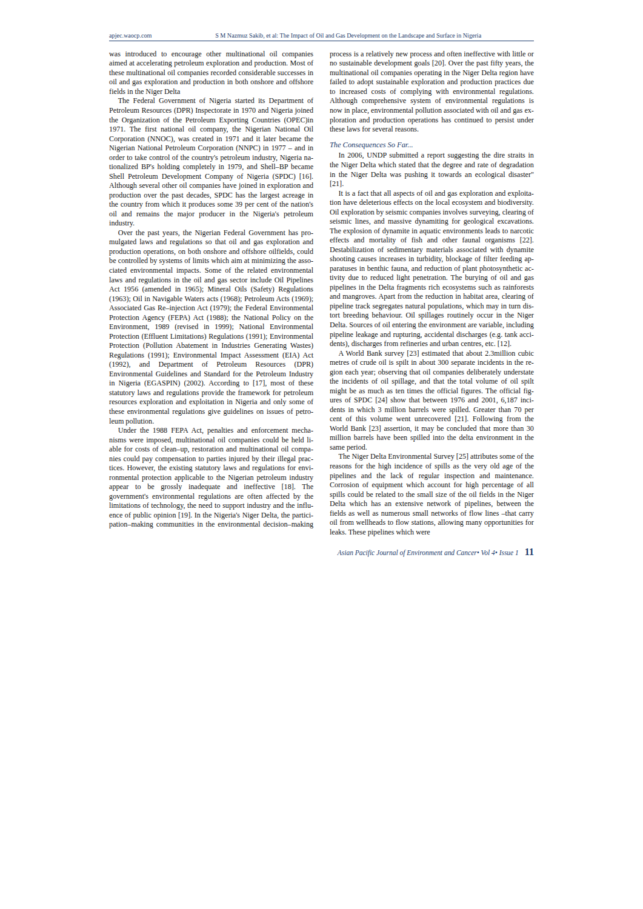apjec.waocp.com S M Nazmuz Sakib, et al: The Impact of Oil and Gas Development on the Landscape and Surface in Nigeria
was introduced to encourage other multinational oil companies aimed at accelerating petroleum exploration and production. Most of these multinational oil companies recorded considerable successes in oil and gas exploration and production in both onshore and offshore fields in the Niger Delta
The Federal Government of Nigeria started its Department of Petroleum Resources (DPR) Inspectorate in 1970 and Nigeria joined the Organization of the Petroleum Exporting Countries (OPEC)in 1971. The first national oil company, the Nigerian National Oil Corporation (NNOC), was created in 1971 and it later became the Nigerian National Petroleum Corporation (NNPC) in 1977 – and in order to take control of the country's petroleum industry, Nigeria nationalized BP's holding completely in 1979, and Shell–BP became Shell Petroleum Development Company of Nigeria (SPDC) [16]. Although several other oil companies have joined in exploration and production over the past decades, SPDC has the largest acreage in the country from which it produces some 39 per cent of the nation's oil and remains the major producer in the Nigeria's petroleum industry.
Over the past years, the Nigerian Federal Government has promulgated laws and regulations so that oil and gas exploration and production operations, on both onshore and offshore oilfields, could be controlled by systems of limits which aim at minimizing the associated environmental impacts. Some of the related environmental laws and regulations in the oil and gas sector include Oil Pipelines Act 1956 (amended in 1965); Mineral Oils (Safety) Regulations (1963); Oil in Navigable Waters acts (1968); Petroleum Acts (1969); Associated Gas Re–injection Act (1979); the Federal Environmental Protection Agency (FEPA) Act (1988); the National Policy on the Environment, 1989 (revised in 1999); National Environmental Protection (Effluent Limitations) Regulations (1991); Environmental Protection (Pollution Abatement in Industries Generating Wastes) Regulations (1991); Environmental Impact Assessment (EIA) Act (1992), and Department of Petroleum Resources (DPR) Environmental Guidelines and Standard for the Petroleum Industry in Nigeria (EGASPIN) (2002). According to [17], most of these statutory laws and regulations provide the framework for petroleum resources exploration and exploitation in Nigeria and only some of these environmental regulations give guidelines on issues of petroleum pollution.
Under the 1988 FEPA Act, penalties and enforcement mechanisms were imposed, multinational oil companies could be held liable for costs of clean–up, restoration and multinational oil companies could pay compensation to parties injured by their illegal practices. However, the existing statutory laws and regulations for environmental protection applicable to the Nigerian petroleum industry appear to be grossly inadequate and ineffective [18]. The government's environmental regulations are often affected by the limitations of technology, the need to support industry and the influence of public opinion [19]. In the Nigeria's Niger Delta, the participation–making communities in the environmental decision–making process is a relatively new process and often ineffective with little or no sustainable development goals [20]. Over the past fifty years, the multinational oil companies operating in the Niger Delta region have failed to adopt sustainable exploration and production practices due to increased costs of complying with environmental regulations. Although comprehensive system of environmental regulations is now in place, environmental pollution associated with oil and gas exploration and production operations has continued to persist under these laws for several reasons.
The Consequences So Far...
In 2006, UNDP submitted a report suggesting the dire straits in the Niger Delta which stated that the degree and rate of degradation in the Niger Delta was pushing it towards an ecological disaster" [21].
It is a fact that all aspects of oil and gas exploration and exploitation have deleterious effects on the local ecosystem and biodiversity. Oil exploration by seismic companies involves surveying, clearing of seismic lines, and massive dynamiting for geological excavations. The explosion of dynamite in aquatic environments leads to narcotic effects and mortality of fish and other faunal organisms [22]. Destabilization of sedimentary materials associated with dynamite shooting causes increases in turbidity, blockage of filter feeding apparatuses in benthic fauna, and reduction of plant photosynthetic activity due to reduced light penetration. The burying of oil and gas pipelines in the Delta fragments rich ecosystems such as rainforests and mangroves. Apart from the reduction in habitat area, clearing of pipeline track segregates natural populations, which may in turn distort breeding behaviour. Oil spillages routinely occur in the Niger Delta. Sources of oil entering the environment are variable, including pipeline leakage and rupturing, accidental discharges (e.g. tank accidents), discharges from refineries and urban centres, etc. [12].
A World Bank survey [23] estimated that about 2.3million cubic metres of crude oil is spilt in about 300 separate incidents in the region each year; observing that oil companies deliberately understate the incidents of oil spillage, and that the total volume of oil spilt might be as much as ten times the official figures. The official figures of SPDC [24] show that between 1976 and 2001, 6,187 incidents in which 3 million barrels were spilled. Greater than 70 per cent of this volume went unrecovered [21]. Following from the World Bank [23] assertion, it may be concluded that more than 30 million barrels have been spilled into the delta environment in the same period.
The Niger Delta Environmental Survey [25] attributes some of the reasons for the high incidence of spills as the very old age of the pipelines and the lack of regular inspection and maintenance. Corrosion of equipment which account for high percentage of all spills could be related to the small size of the oil fields in the Niger Delta which has an extensive network of pipelines, between the fields as well as numerous small networks of flow lines –that carry oil from wellheads to flow stations, allowing many opportunities for leaks. These pipelines which were
Asian Pacific Journal of Environment and Cancer• Vol 4• Issue 1 11